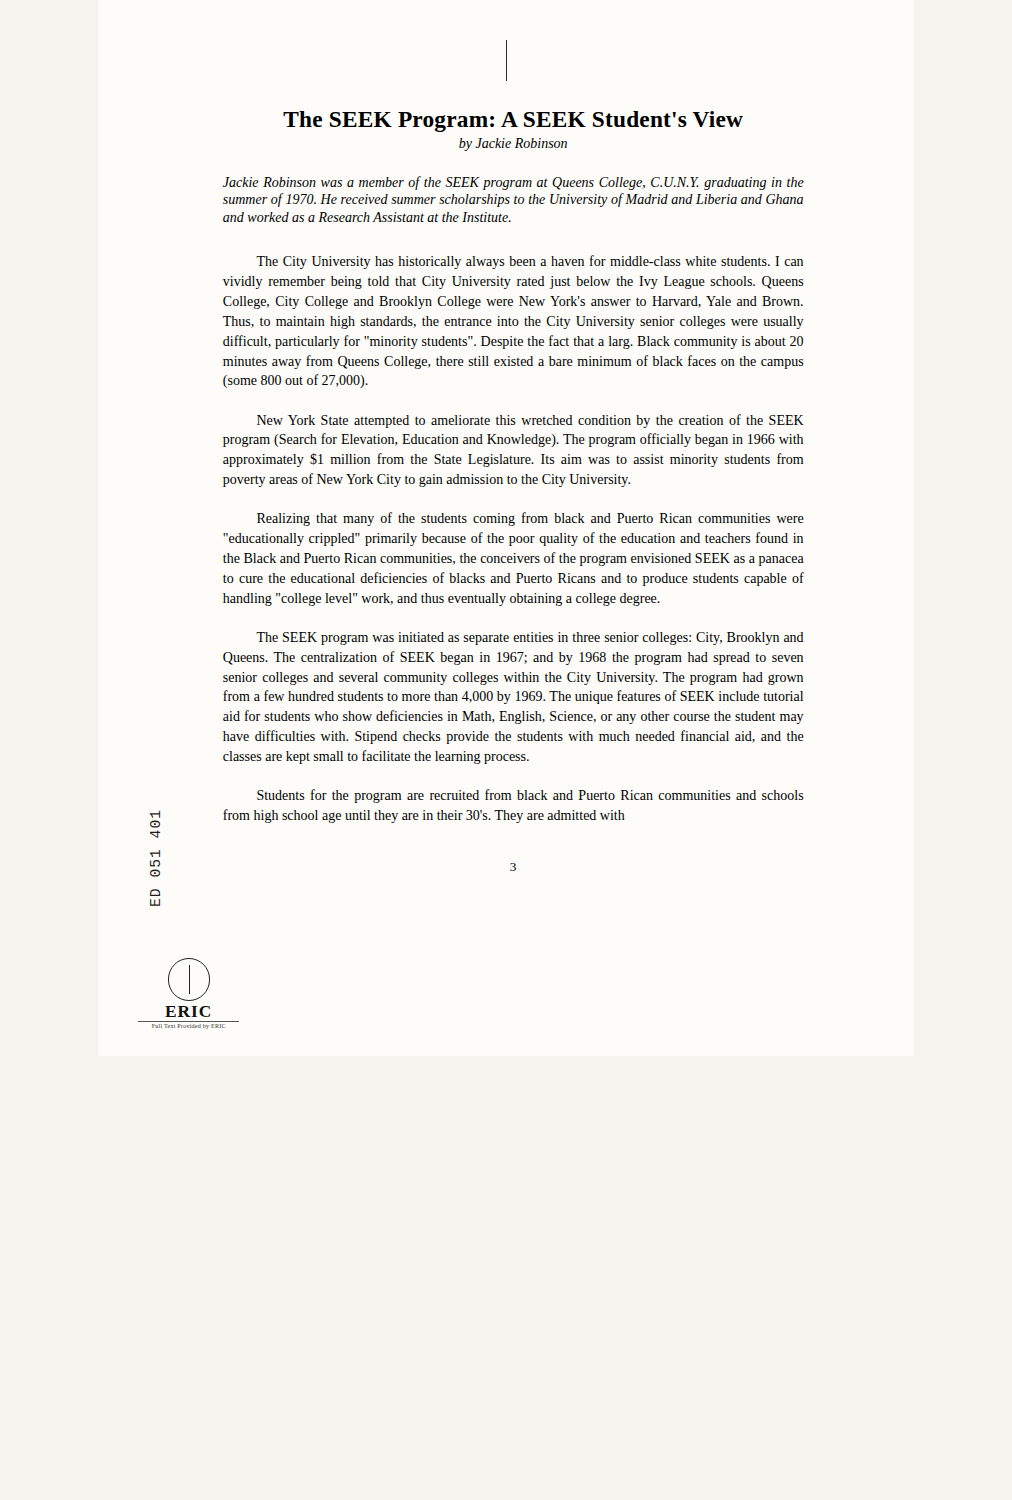The SEEK Program: A SEEK Student's View
by Jackie Robinson
Jackie Robinson was a member of the SEEK program at Queens College, C.U.N.Y. graduating in the summer of 1970. He received summer scholarships to the University of Madrid and Liberia and Ghana and worked as a Research Assistant at the Institute.
The City University has historically always been a haven for middle-class white students. I can vividly remember being told that City University rated just below the Ivy League schools. Queens College, City College and Brooklyn College were New York's answer to Harvard, Yale and Brown. Thus, to maintain high standards, the entrance into the City University senior colleges were usually difficult, particularly for "minority students". Despite the fact that a larg. Black community is about 20 minutes away from Queens College, there still existed a bare minimum of black faces on the campus (some 800 out of 27,000).
New York State attempted to ameliorate this wretched condition by the creation of the SEEK program (Search for Elevation, Education and Knowledge). The program officially began in 1966 with approximately $1 million from the State Legislature. Its aim was to assist minority students from poverty areas of New York City to gain admission to the City University.
Realizing that many of the students coming from black and Puerto Rican communities were "educationally crippled" primarily because of the poor quality of the education and teachers found in the Black and Puerto Rican communities, the conceivers of the program envisioned SEEK as a panacea to cure the educational deficiencies of blacks and Puerto Ricans and to produce students capable of handling "college level" work, and thus eventually obtaining a college degree.
The SEEK program was initiated as separate entities in three senior colleges: City, Brooklyn and Queens. The centralization of SEEK began in 1967; and by 1968 the program had spread to seven senior colleges and several community colleges within the City University. The program had grown from a few hundred students to more than 4,000 by 1969. The unique features of SEEK include tutorial aid for students who show deficiencies in Math, English, Science, or any other course the student may have difficulties with. Stipend checks provide the students with much needed financial aid, and the classes are kept small to facilitate the learning process.
Students for the program are recruited from black and Puerto Rican communities and schools from high school age until they are in their 30's. They are admitted with
3
ED 051 401
ERIC
Full Text Provided by ERIC